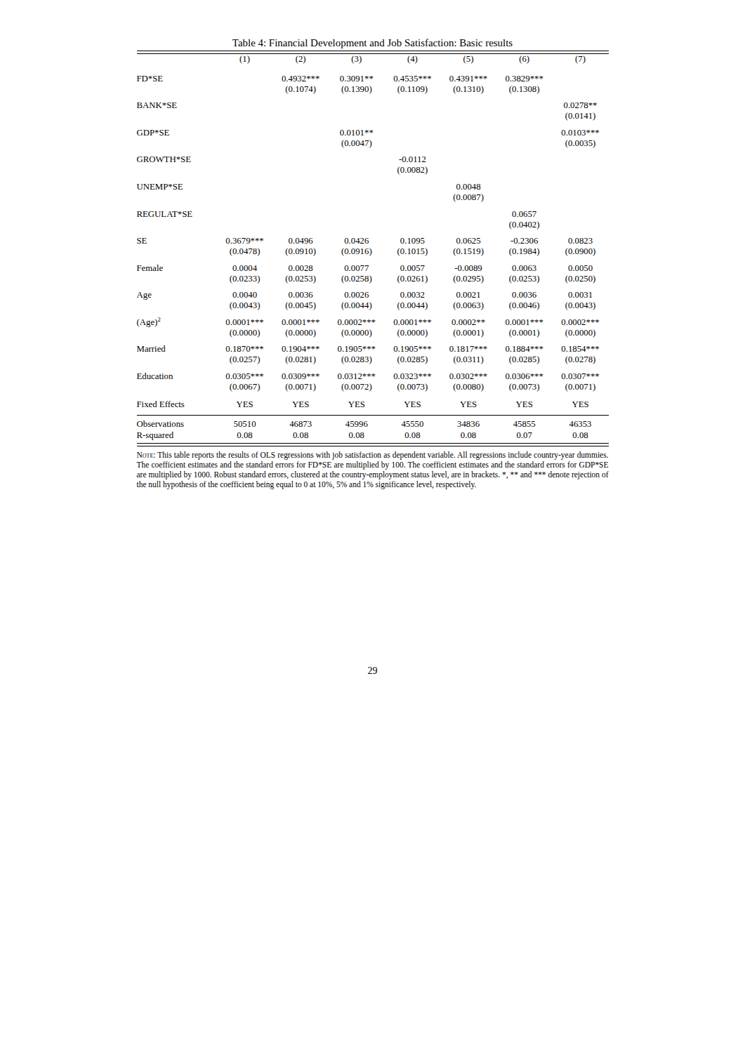Table 4: Financial Development and Job Satisfaction: Basic results
| | (1) | (2) | (3) | (4) | (5) | (6) | (7) |
| FD*SE | | 0.4932*** | 0.3091** | 0.4535*** | 0.4391*** | 0.3829*** | |
| | | (0.1074) | (0.1390) | (0.1109) | (0.1310) | (0.1308) | |
| BANK*SE | | | | | | | 0.0278** |
| | | | | | | | (0.0141) |
| GDP*SE | | | 0.0101** | | | | 0.0103*** |
| | | | (0.0047) | | | | (0.0035) |
| GROWTH*SE | | | | -0.0112 | | | |
| | | | | (0.0082) | | | |
| UNEMP*SE | | | | | 0.0048 | | |
| | | | | | (0.0087) | | |
| REGULAT*SE | | | | | | 0.0657 | |
| | | | | | | (0.0402) | |
| SE | 0.3679*** | 0.0496 | 0.0426 | 0.1095 | 0.0625 | -0.2306 | 0.0823 |
| | (0.0478) | (0.0910) | (0.0916) | (0.1015) | (0.1519) | (0.1984) | (0.0900) |
| Female | 0.0004 | 0.0028 | 0.0077 | 0.0057 | -0.0089 | 0.0063 | 0.0050 |
| | (0.0233) | (0.0253) | (0.0258) | (0.0261) | (0.0295) | (0.0253) | (0.0250) |
| Age | 0.0040 | 0.0036 | 0.0026 | 0.0032 | 0.0021 | 0.0036 | 0.0031 |
| | (0.0043) | (0.0045) | (0.0044) | (0.0044) | (0.0063) | (0.0046) | (0.0043) |
| (Age) 2 | 0.0001*** | 0.0001*** | 0.0002*** | 0.0001*** | 0.0002** | 0.0001*** | 0.0002*** |
| | (0.0000) | (0.0000) | (0.0000) | (0.0000) | (0.0001) | (0.0001) | (0.0000) |
| Married | 0.1870*** | 0.1904*** | 0.1905*** | 0.1905*** | 0.1817*** | 0.1884*** | 0.1854*** |
| | (0.0257) | (0.0281) | (0.0283) | (0.0285) | (0.0311) | (0.0285) | (0.0278) |
| Education | 0.0305*** | 0.0309*** | 0.0312*** | 0.0323*** | 0.0302*** | 0.0306*** | 0.0307*** |
| | (0.0067) | (0.0071) | (0.0072) | (0.0073) | (0.0080) | (0.0073) | (0.0071) |
| Fixed Effects | YES | YES | YES | YES | YES | YES | YES |
| Observations | 50510 | 46873 | 45996 | 45550 | 34836 | 45855 | 46353 |
| R-squared | 0.08 | 0.08 | 0.08 | 0.08 | 0.08 | 0.07 | 0.08 |
Note: This table reports the results of OLS regressions with job satisfaction as dependent variable. All regressions include country-year dummies. The coefficient estimates and the standard errors for FD*SE are multiplied by 100. The coefficient estimates and the standard errors for GDP*SE are multiplied by 1000. Robust standard errors, clustered at the country-employment status level, are in brackets. *, ** and *** denote rejection of the null hypothesis of the coefficient being equal to 0 at 10%, 5% and 1% significance level, respectively.
29